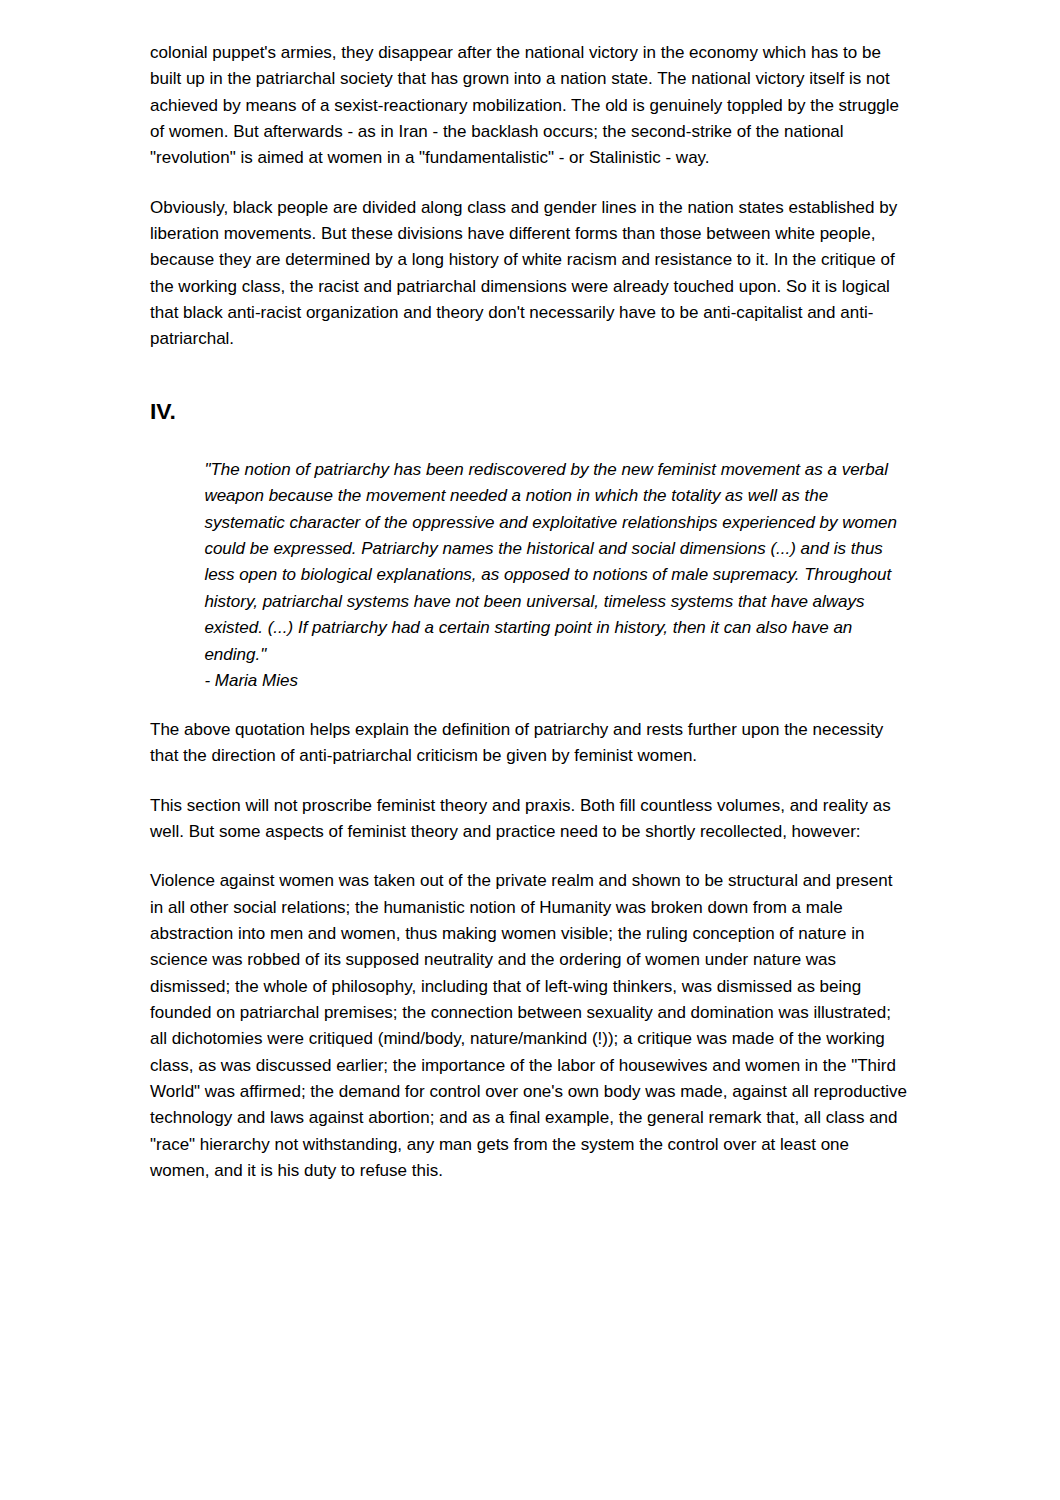colonial puppet's armies, they disappear after the national victory in the economy which has to be built up in the patriarchal society that has grown into a nation state. The national victory itself is not achieved by means of a sexist-reactionary mobilization. The old is genuinely toppled by the struggle of women. But afterwards - as in Iran - the backlash occurs; the second-strike of the national "revolution" is aimed at women in a "fundamentalistic" - or Stalinistic - way.
Obviously, black people are divided along class and gender lines in the nation states established by liberation movements. But these divisions have different forms than those between white people, because they are determined by a long history of white racism and resistance to it. In the critique of the working class, the racist and patriarchal dimensions were already touched upon. So it is logical that black anti-racist organization and theory don't necessarily have to be anti-capitalist and anti-patriarchal.
IV.
"The notion of patriarchy has been rediscovered by the new feminist movement as a verbal weapon because the movement needed a notion in which the totality as well as the systematic character of the oppressive and exploitative relationships experienced by women could be expressed. Patriarchy names the historical and social dimensions (...) and is thus less open to biological explanations, as opposed to notions of male supremacy. Throughout history, patriarchal systems have not been universal, timeless systems that have always existed. (...) If patriarchy had a certain starting point in history, then it can also have an ending."
- Maria Mies
The above quotation helps explain the definition of patriarchy and rests further upon the necessity that the direction of anti-patriarchal criticism be given by feminist women.
This section will not proscribe feminist theory and praxis. Both fill countless volumes, and reality as well. But some aspects of feminist theory and practice need to be shortly recollected, however:
Violence against women was taken out of the private realm and shown to be structural and present in all other social relations; the humanistic notion of Humanity was broken down from a male abstraction into men and women, thus making women visible; the ruling conception of nature in science was robbed of its supposed neutrality and the ordering of women under nature was dismissed; the whole of philosophy, including that of left-wing thinkers, was dismissed as being founded on patriarchal premises; the connection between sexuality and domination was illustrated; all dichotomies were critiqued (mind/body, nature/mankind (!)); a critique was made of the working class, as was discussed earlier; the importance of the labor of housewives and women in the "Third World" was affirmed; the demand for control over one's own body was made, against all reproductive technology and laws against abortion; and as a final example, the general remark that, all class and "race" hierarchy not withstanding, any man gets from the system the control over at least one women, and it is his duty to refuse this.